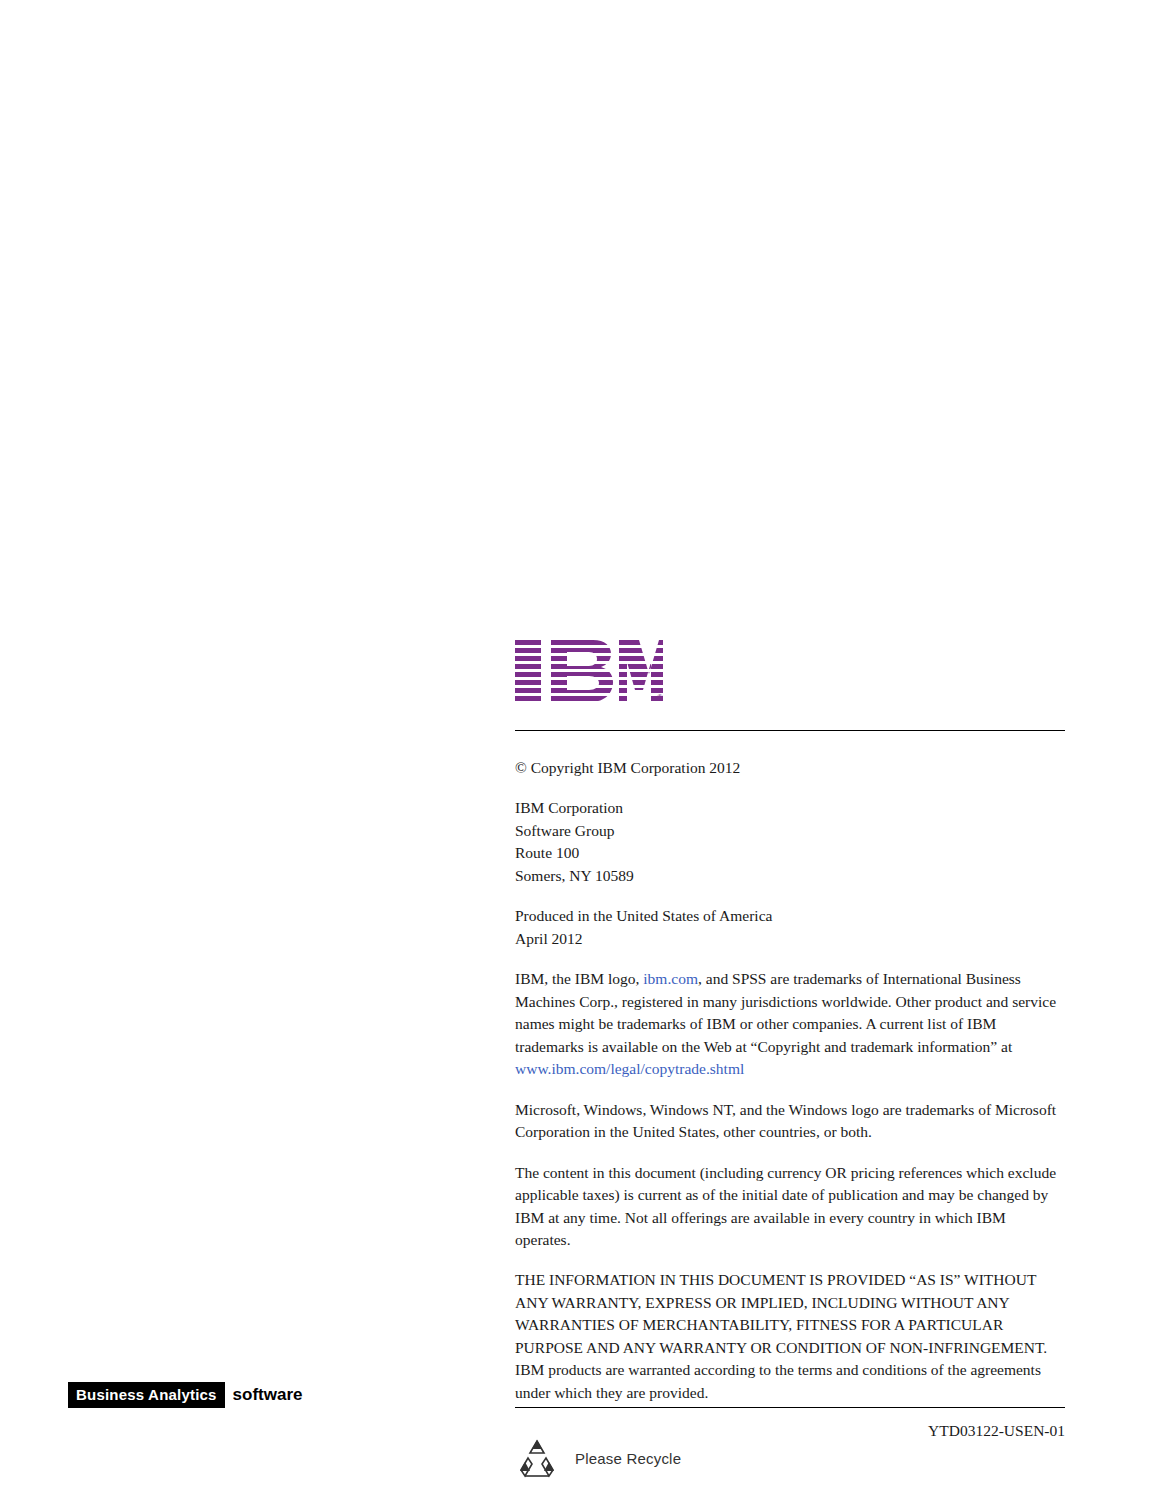®
© Copyright IBM Corporation 2012
IBM Corporation
Software Group
Route 100
Somers, NY 10589
Produced in the United States of America
April 2012
IBM, the IBM logo, ibm.com, and SPSS are trademarks of International Business Machines Corp., registered in many jurisdictions worldwide. Other product and service names might be trademarks of IBM or other companies. A current list of IBM trademarks is available on the Web at “Copyright and trademark information” at www.ibm.com/legal/copytrade.shtml
Microsoft, Windows, Windows NT, and the Windows logo are trademarks of Microsoft Corporation in the United States, other countries, or both.
The content in this document (including currency OR pricing references which exclude applicable taxes) is current as of the initial date of publication and may be changed by IBM at any time. Not all offerings are available in every country in which IBM operates.
THE INFORMATION IN THIS DOCUMENT IS PROVIDED “AS IS” WITHOUT ANY WARRANTY, EXPRESS OR IMPLIED, INCLUDING WITHOUT ANY WARRANTIES OF MERCHANTABILITY, FITNESS FOR A PARTICULAR PURPOSE AND ANY WARRANTY OR CONDITION OF NON-INFRINGEMENT. IBM products are warranted according to the terms and conditions of the agreements under which they are provided.
Please Recycle
Business Analytics software
YTD03122-USEN-01